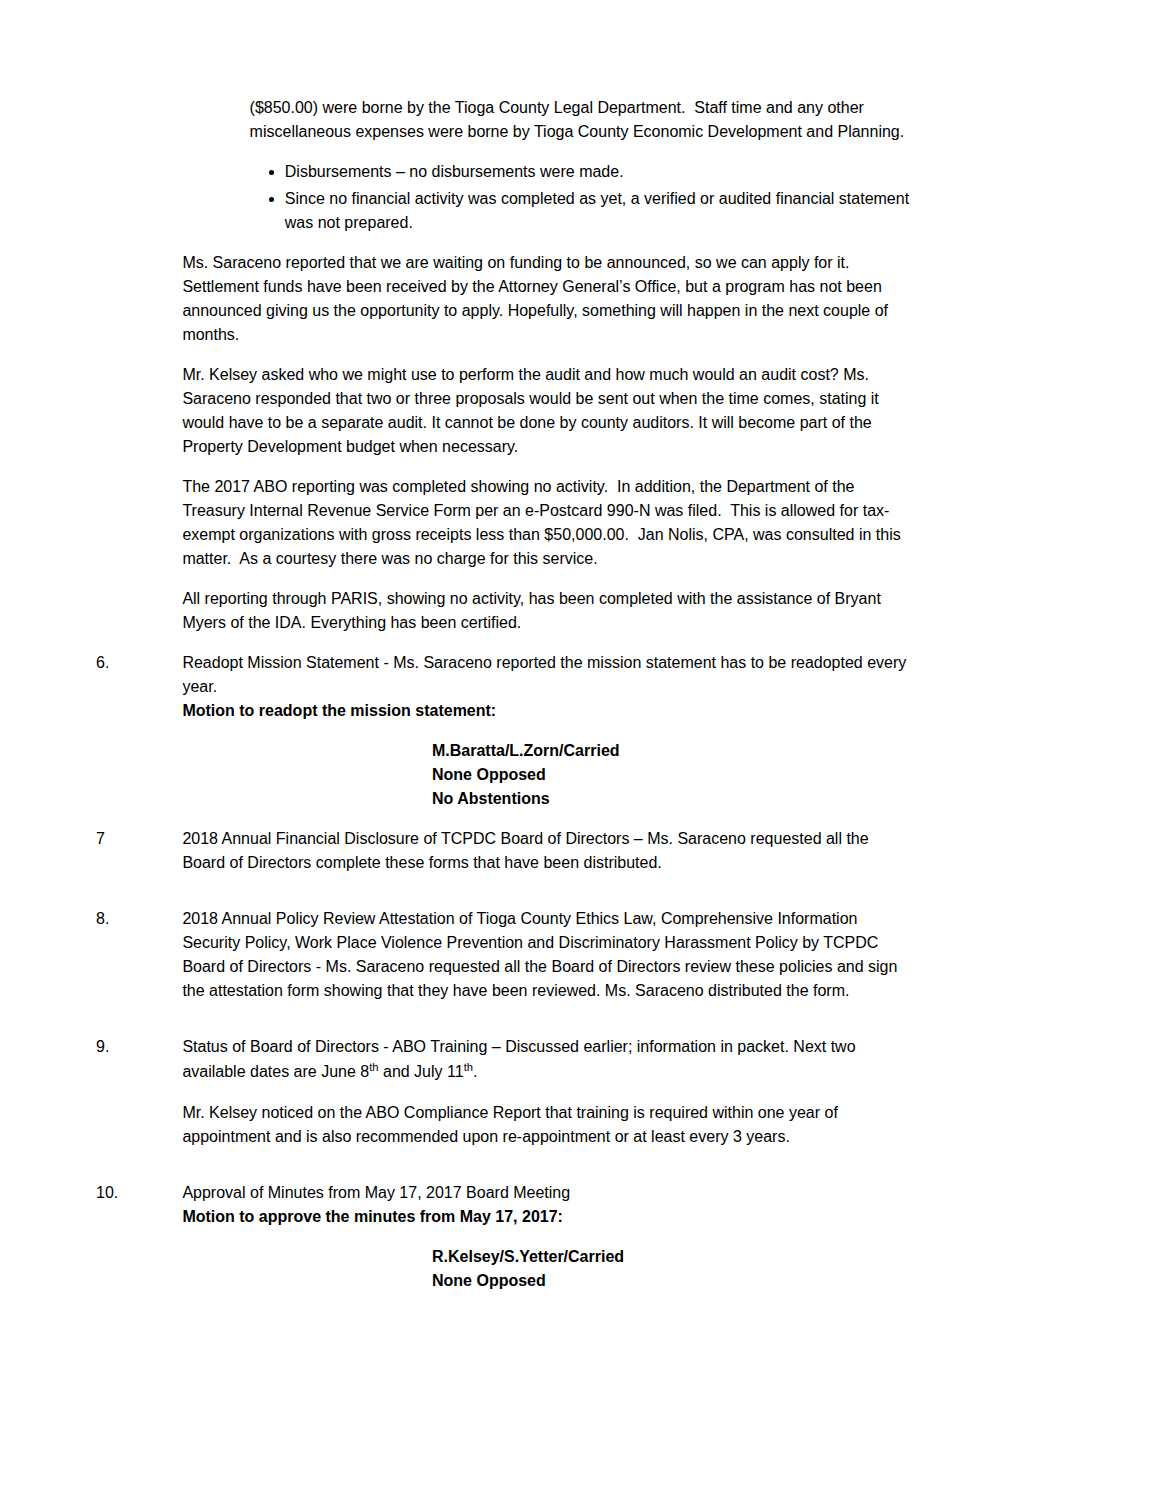($850.00) were borne by the Tioga County Legal Department. Staff time and any other miscellaneous expenses were borne by Tioga County Economic Development and Planning.
Disbursements – no disbursements were made.
Since no financial activity was completed as yet, a verified or audited financial statement was not prepared.
Ms. Saraceno reported that we are waiting on funding to be announced, so we can apply for it. Settlement funds have been received by the Attorney General’s Office, but a program has not been announced giving us the opportunity to apply. Hopefully, something will happen in the next couple of months.
Mr. Kelsey asked who we might use to perform the audit and how much would an audit cost? Ms. Saraceno responded that two or three proposals would be sent out when the time comes, stating it would have to be a separate audit. It cannot be done by county auditors. It will become part of the Property Development budget when necessary.
The 2017 ABO reporting was completed showing no activity. In addition, the Department of the Treasury Internal Revenue Service Form per an e-Postcard 990-N was filed. This is allowed for tax-exempt organizations with gross receipts less than $50,000.00. Jan Nolis, CPA, was consulted in this matter. As a courtesy there was no charge for this service.
All reporting through PARIS, showing no activity, has been completed with the assistance of Bryant Myers of the IDA. Everything has been certified.
6.
Readopt Mission Statement - Ms. Saraceno reported the mission statement has to be readopted every year.
Motion to readopt the mission statement:
M.Baratta/L.Zorn/Carried
None Opposed
No Abstentions
7
2018 Annual Financial Disclosure of TCPDC Board of Directors – Ms. Saraceno requested all the Board of Directors complete these forms that have been distributed.
8.
2018 Annual Policy Review Attestation of Tioga County Ethics Law, Comprehensive Information Security Policy, Work Place Violence Prevention and Discriminatory Harassment Policy by TCPDC Board of Directors - Ms. Saraceno requested all the Board of Directors review these policies and sign the attestation form showing that they have been reviewed. Ms. Saraceno distributed the form.
9.
Status of Board of Directors - ABO Training – Discussed earlier; information in packet. Next two available dates are June 8th and July 11th.
Mr. Kelsey noticed on the ABO Compliance Report that training is required within one year of appointment and is also recommended upon re-appointment or at least every 3 years.
10.
Approval of Minutes from May 17, 2017 Board Meeting
Motion to approve the minutes from May 17, 2017:
R.Kelsey/S.Yetter/Carried
None Opposed